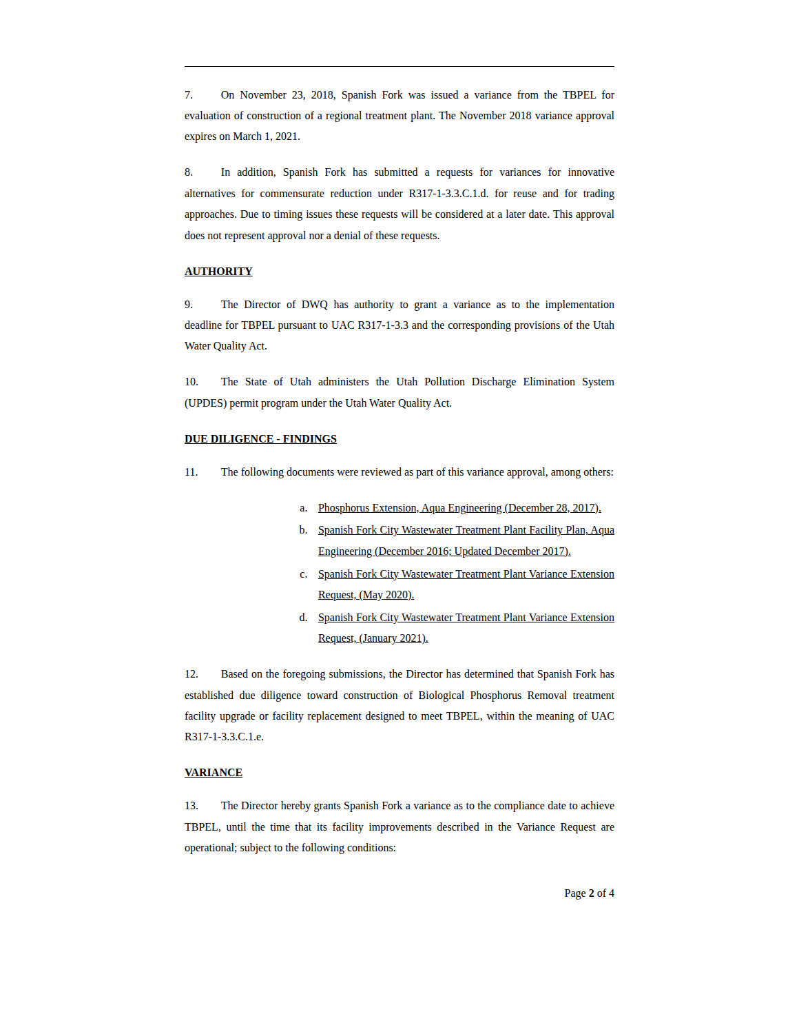7. On November 23, 2018, Spanish Fork was issued a variance from the TBPEL for evaluation of construction of a regional treatment plant. The November 2018 variance approval expires on March 1, 2021.
8. In addition, Spanish Fork has submitted a requests for variances for innovative alternatives for commensurate reduction under R317-1-3.3.C.1.d. for reuse and for trading approaches. Due to timing issues these requests will be considered at a later date. This approval does not represent approval nor a denial of these requests.
AUTHORITY
9. The Director of DWQ has authority to grant a variance as to the implementation deadline for TBPEL pursuant to UAC R317-1-3.3 and the corresponding provisions of the Utah Water Quality Act.
10. The State of Utah administers the Utah Pollution Discharge Elimination System (UPDES) permit program under the Utah Water Quality Act.
DUE DILIGENCE - FINDINGS
11. The following documents were reviewed as part of this variance approval, among others:
Phosphorus Extension, Aqua Engineering (December 28, 2017).
Spanish Fork City Wastewater Treatment Plant Facility Plan, Aqua Engineering (December 2016; Updated December 2017).
Spanish Fork City Wastewater Treatment Plant Variance Extension Request, (May 2020).
Spanish Fork City Wastewater Treatment Plant Variance Extension Request, (January 2021).
12. Based on the foregoing submissions, the Director has determined that Spanish Fork has established due diligence toward construction of Biological Phosphorus Removal treatment facility upgrade or facility replacement designed to meet TBPEL, within the meaning of UAC R317-1-3.3.C.1.e.
VARIANCE
13. The Director hereby grants Spanish Fork a variance as to the compliance date to achieve TBPEL, until the time that its facility improvements described in the Variance Request are operational; subject to the following conditions:
Page 2 of 4